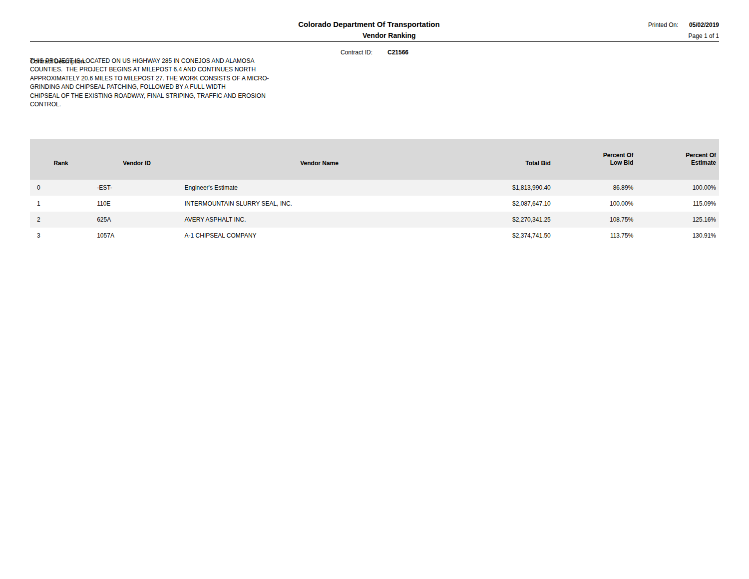Colorado Department Of Transportation
Printed On: 05/02/2019
Vendor Ranking
Page 1 of 1
Contract ID: C21566
Contract Description:
THIS PROJECT IS LOCATED ON US HIGHWAY 285 IN CONEJOS AND ALAMOSA
COUNTIES. THE PROJECT BEGINS AT MILEPOST 6.4 AND CONTINUES NORTH
APPROXIMATELY 20.6 MILES TO MILEPOST 27. THE WORK CONSISTS OF A MICRO-
GRINDING AND CHIPSEAL PATCHING, FOLLOWED BY A FULL WIDTH
CHIPSEAL OF THE EXISTING ROADWAY, FINAL STRIPING, TRAFFIC AND EROSION
CONTROL.
| Rank | Vendor ID | Vendor Name | Total Bid | Percent Of Low Bid | Percent Of Estimate |
| --- | --- | --- | --- | --- | --- |
| 0 | -EST- | Engineer's Estimate | $1,813,990.40 | 86.89% | 100.00% |
| 1 | 110E | INTERMOUNTAIN SLURRY SEAL, INC. | $2,087,647.10 | 100.00% | 115.09% |
| 2 | 625A | AVERY ASPHALT INC. | $2,270,341.25 | 108.75% | 125.16% |
| 3 | 1057A | A-1 CHIPSEAL COMPANY | $2,374,741.50 | 113.75% | 130.91% |